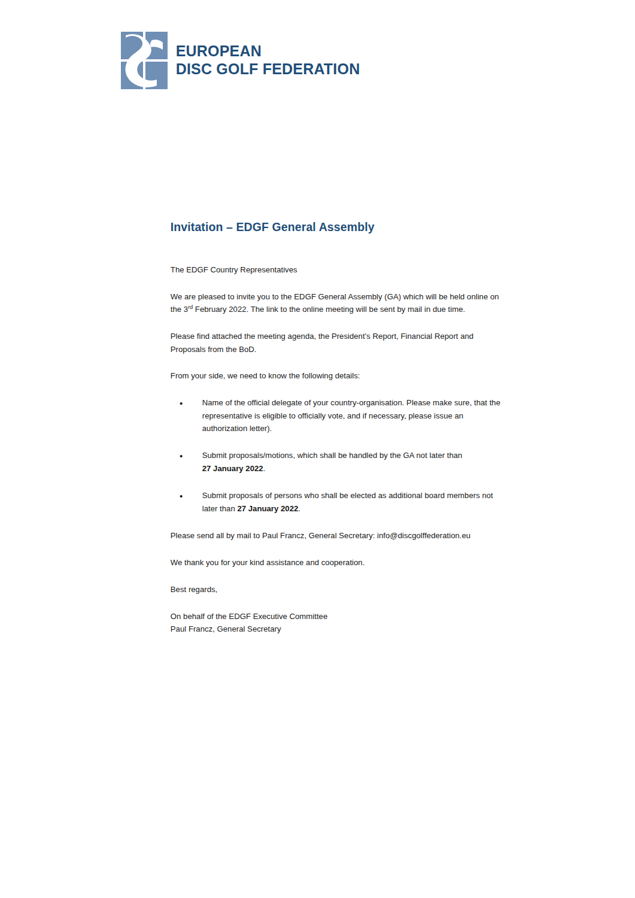European
Disc Golf Federation
Invitation – EDGF General Assembly
The EDGF Country Representatives
We are pleased to invite you to the EDGF General Assembly (GA) which will be held online on the 3rd February 2022. The link to the online meeting will be sent by mail in due time.
Please find attached the meeting agenda, the President’s Report, Financial Report and Proposals from the BoD.
From your side, we need to know the following details:
Name of the official delegate of your country-organisation. Please make sure, that the representative is eligible to officially vote, and if necessary, please issue an authorization letter).
Submit proposals/motions, which shall be handled by the GA not later than
27 January 2022.
Submit proposals of persons who shall be elected as additional board members not later than 27 January 2022.
Please send all by mail to Paul Francz, General Secretary: info@discgolffederation.eu
We thank you for your kind assistance and cooperation.
Best regards,
On behalf of the EDGF Executive Committee
Paul Francz, General Secretary